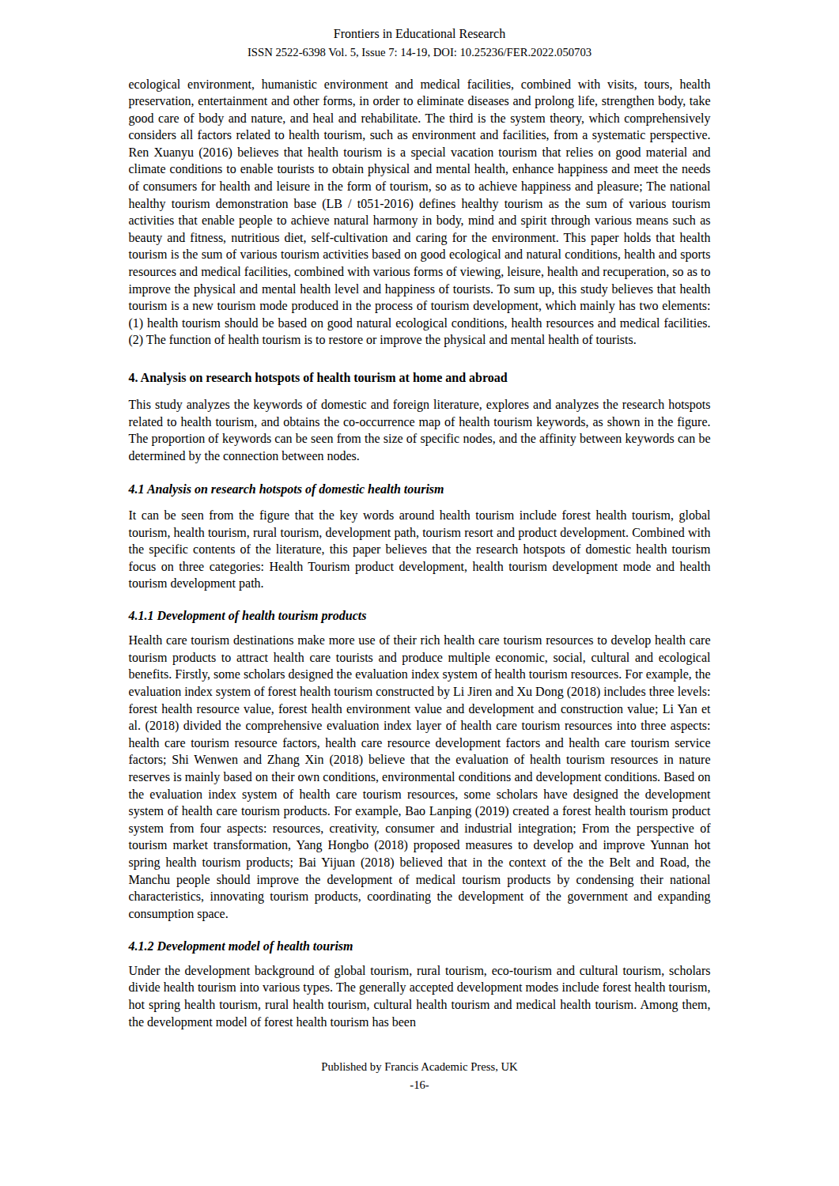Frontiers in Educational Research
ISSN 2522-6398 Vol. 5, Issue 7: 14-19, DOI: 10.25236/FER.2022.050703
ecological environment, humanistic environment and medical facilities, combined with visits, tours, health preservation, entertainment and other forms, in order to eliminate diseases and prolong life, strengthen body, take good care of body and nature, and heal and rehabilitate. The third is the system theory, which comprehensively considers all factors related to health tourism, such as environment and facilities, from a systematic perspective. Ren Xuanyu (2016) believes that health tourism is a special vacation tourism that relies on good material and climate conditions to enable tourists to obtain physical and mental health, enhance happiness and meet the needs of consumers for health and leisure in the form of tourism, so as to achieve happiness and pleasure; The national healthy tourism demonstration base (LB / t051-2016) defines healthy tourism as the sum of various tourism activities that enable people to achieve natural harmony in body, mind and spirit through various means such as beauty and fitness, nutritious diet, self-cultivation and caring for the environment. This paper holds that health tourism is the sum of various tourism activities based on good ecological and natural conditions, health and sports resources and medical facilities, combined with various forms of viewing, leisure, health and recuperation, so as to improve the physical and mental health level and happiness of tourists. To sum up, this study believes that health tourism is a new tourism mode produced in the process of tourism development, which mainly has two elements: (1) health tourism should be based on good natural ecological conditions, health resources and medical facilities. (2) The function of health tourism is to restore or improve the physical and mental health of tourists.
4. Analysis on research hotspots of health tourism at home and abroad
This study analyzes the keywords of domestic and foreign literature, explores and analyzes the research hotspots related to health tourism, and obtains the co-occurrence map of health tourism keywords, as shown in the figure. The proportion of keywords can be seen from the size of specific nodes, and the affinity between keywords can be determined by the connection between nodes.
4.1 Analysis on research hotspots of domestic health tourism
It can be seen from the figure that the key words around health tourism include forest health tourism, global tourism, health tourism, rural tourism, development path, tourism resort and product development. Combined with the specific contents of the literature, this paper believes that the research hotspots of domestic health tourism focus on three categories: Health Tourism product development, health tourism development mode and health tourism development path.
4.1.1 Development of health tourism products
Health care tourism destinations make more use of their rich health care tourism resources to develop health care tourism products to attract health care tourists and produce multiple economic, social, cultural and ecological benefits. Firstly, some scholars designed the evaluation index system of health tourism resources. For example, the evaluation index system of forest health tourism constructed by Li Jiren and Xu Dong (2018) includes three levels: forest health resource value, forest health environment value and development and construction value; Li Yan et al. (2018) divided the comprehensive evaluation index layer of health care tourism resources into three aspects: health care tourism resource factors, health care resource development factors and health care tourism service factors; Shi Wenwen and Zhang Xin (2018) believe that the evaluation of health tourism resources in nature reserves is mainly based on their own conditions, environmental conditions and development conditions. Based on the evaluation index system of health care tourism resources, some scholars have designed the development system of health care tourism products. For example, Bao Lanping (2019) created a forest health tourism product system from four aspects: resources, creativity, consumer and industrial integration; From the perspective of tourism market transformation, Yang Hongbo (2018) proposed measures to develop and improve Yunnan hot spring health tourism products; Bai Yijuan (2018) believed that in the context of the the Belt and Road, the Manchu people should improve the development of medical tourism products by condensing their national characteristics, innovating tourism products, coordinating the development of the government and expanding consumption space.
4.1.2 Development model of health tourism
Under the development background of global tourism, rural tourism, eco-tourism and cultural tourism, scholars divide health tourism into various types. The generally accepted development modes include forest health tourism, hot spring health tourism, rural health tourism, cultural health tourism and medical health tourism. Among them, the development model of forest health tourism has been
Published by Francis Academic Press, UK
-16-